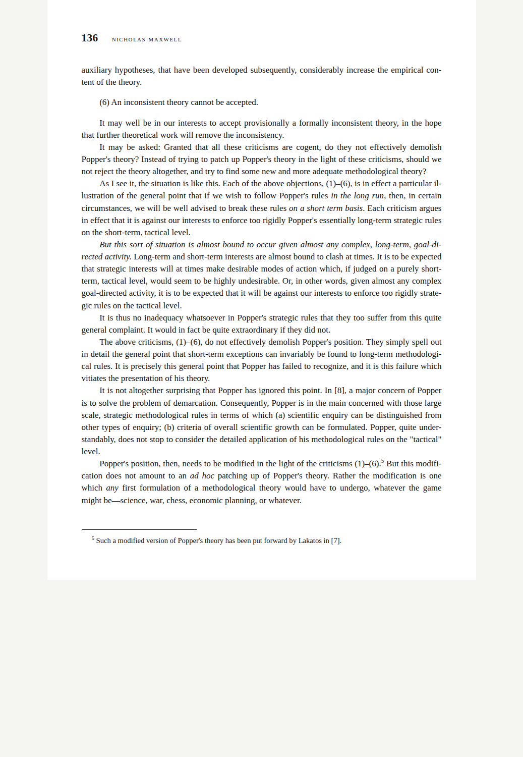136 Nicholas Maxwell
auxiliary hypotheses, that have been developed subsequently, considerably increase the empirical content of the theory.
(6) An inconsistent theory cannot be accepted.
It may well be in our interests to accept provisionally a formally inconsistent theory, in the hope that further theoretical work will remove the inconsistency.
It may be asked: Granted that all these criticisms are cogent, do they not effectively demolish Popper's theory? Instead of trying to patch up Popper's theory in the light of these criticisms, should we not reject the theory altogether, and try to find some new and more adequate methodological theory?
As I see it, the situation is like this. Each of the above objections, (1)–(6), is in effect a particular illustration of the general point that if we wish to follow Popper's rules in the long run, then, in certain circumstances, we will be well advised to break these rules on a short term basis. Each criticism argues in effect that it is against our interests to enforce too rigidly Popper's essentially long-term strategic rules on the short-term, tactical level.
But this sort of situation is almost bound to occur given almost any complex, long-term, goal-directed activity. Long-term and short-term interests are almost bound to clash at times. It is to be expected that strategic interests will at times make desirable modes of action which, if judged on a purely short-term, tactical level, would seem to be highly undesirable. Or, in other words, given almost any complex goal-directed activity, it is to be expected that it will be against our interests to enforce too rigidly strategic rules on the tactical level.
It is thus no inadequacy whatsoever in Popper's strategic rules that they too suffer from this quite general complaint. It would in fact be quite extraordinary if they did not.
The above criticisms, (1)–(6), do not effectively demolish Popper's position. They simply spell out in detail the general point that short-term exceptions can invariably be found to long-term methodological rules. It is precisely this general point that Popper has failed to recognize, and it is this failure which vitiates the presentation of his theory.
It is not altogether surprising that Popper has ignored this point. In [8], a major concern of Popper is to solve the problem of demarcation. Consequently, Popper is in the main concerned with those large scale, strategic methodological rules in terms of which (a) scientific enquiry can be distinguished from other types of enquiry; (b) criteria of overall scientific growth can be formulated. Popper, quite understandably, does not stop to consider the detailed application of his methodological rules on the "tactical" level.
Popper's position, then, needs to be modified in the light of the criticisms (1)–(6).5 But this modification does not amount to an ad hoc patching up of Popper's theory. Rather the modification is one which any first formulation of a methodological theory would have to undergo, whatever the game might be—science, war, chess, economic planning, or whatever.
5 Such a modified version of Popper's theory has been put forward by Lakatos in [7].